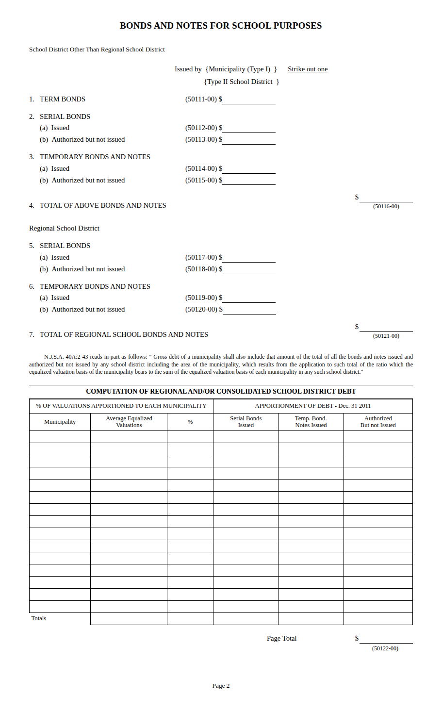BONDS AND NOTES FOR SCHOOL PURPOSES
School District Other Than Regional School District
Issued by {Municipality (Type I) } Strike out one
{Type II School District }
| 1. | TERM BONDS | (50111-00) $ | |
| 2. | SERIAL BONDS | | |
| | (a) Issued | (50112-00) $ | |
| | (b) Authorized but not issued | (50113-00) $ | |
| 3. | TEMPORARY BONDS AND NOTES | | |
| | (a) Issued | (50114-00) $ | |
| | (b) Authorized but not issued | (50115-00) $ | |
| 4. | TOTAL OF ABOVE BONDS AND NOTES | $ (50116-00) |
Regional School District
| 5. | SERIAL BONDS | | |
| | (a) Issued | (50117-00) $ | |
| | (b) Authorized but not issued | (50118-00) $ | |
| 6. | TEMPORARY BONDS AND NOTES | | |
| | (a) Issued | (50119-00) $ | |
| | (b) Authorized but not issued | (50120-00) $ | |
| 7. | TOTAL OF REGIONAL SCHOOL BONDS AND NOTES | $ (50121-00) |
N.J.S.A. 40A:2-43 reads in part as follows: " Gross debt of a municipality shall also include that amount of the total of all the bonds and notes issued and authorized but not issued by any school district including the area of the municipality, which results from the application to such total of the ratio which the equalized valuation basis of the municipality bears to the sum of the equalized valuation basis of each municipality in any such school district."
COMPUTATION OF REGIONAL AND/OR CONSOLIDATED SCHOOL DISTRICT DEBT
| % OF VALUATIONS APPORTIONED TO EACH MUNICIPALITY | APPORTIONMENT OF DEBT - Dec. 31 2011 |
| --- | --- |
| Municipality | Average Equalized Valuations | % | Serial Bonds Issued | Temp. Bond- Notes Issued | Authorized But not Issued |
| Totals | | | | | |
Page Total$ (50122-00)
Page 2